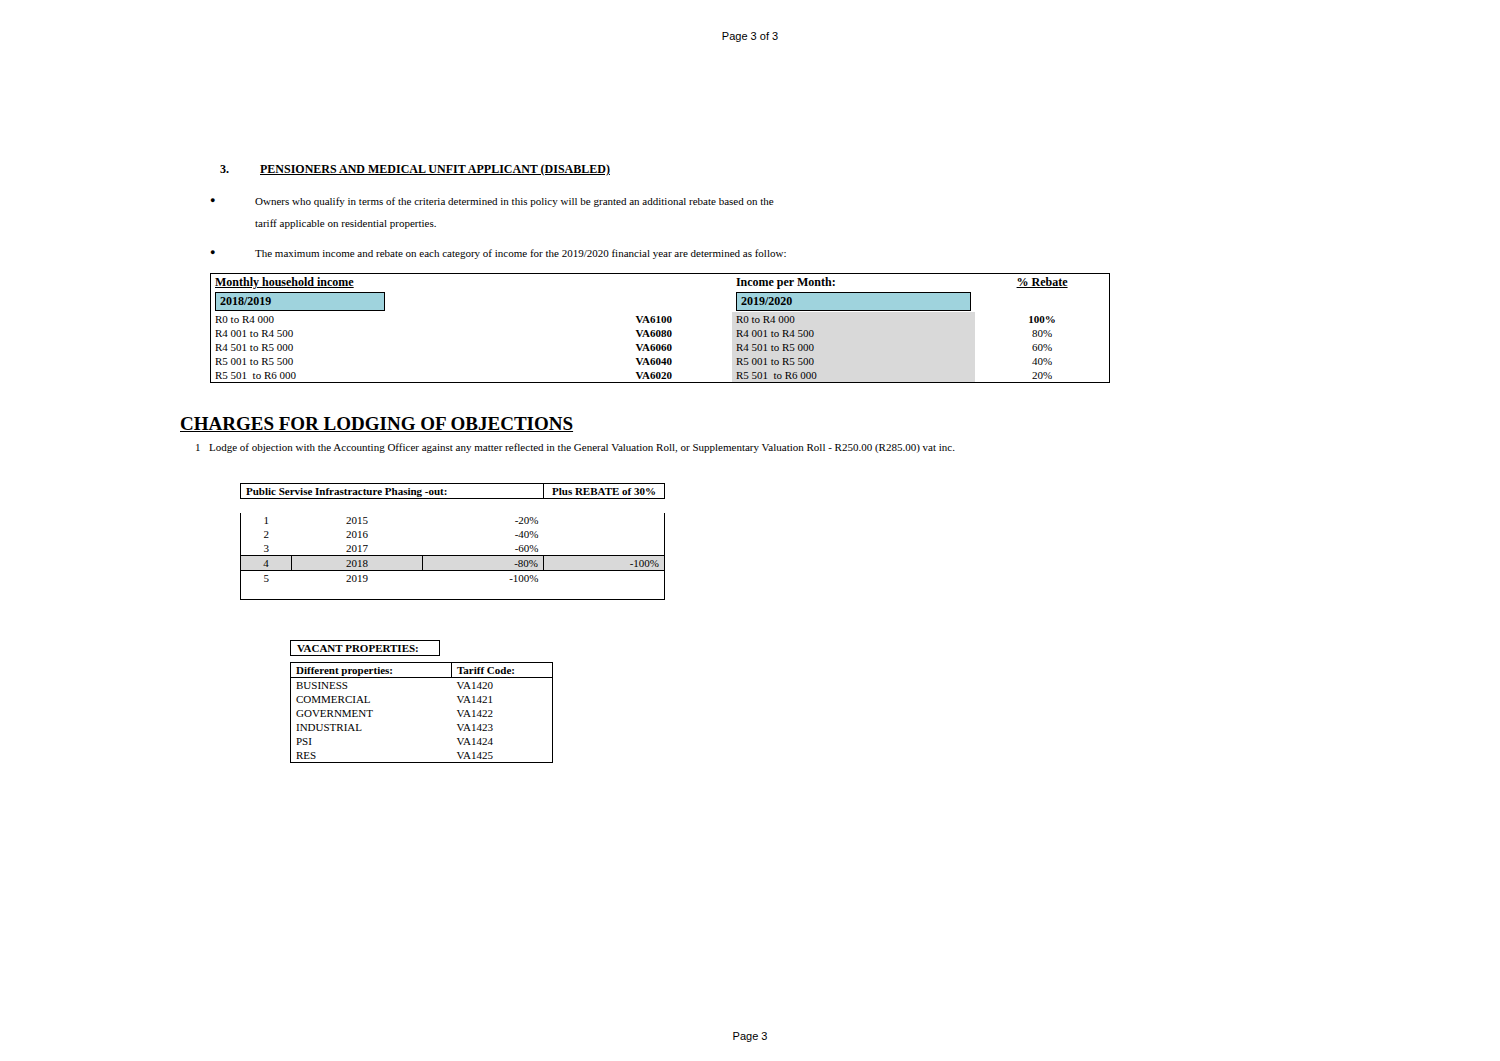Page 3 of 3
3. PENSIONERS AND MEDICAL UNFIT APPLICANT (DISABLED)
Owners who qualify in terms of the criteria determined in this policy will be granted an additional rebate based on the
tariff applicable on residential properties.
The maximum income and rebate on each category of income for the 2019/2020 financial year are determined as follow:
| Monthly household income | | Income per Month: | % Rebate |
| 2018/2019 | | | 2019/2020 | |
| R0 to R4 000 | | VA6100 | R0 to R4 000 | 100% |
| R4 001 to R4 500 | | VA6080 | R4 001 to R4 500 | 80% |
| R4 501 to R5 000 | | VA6060 | R4 501 to R5 000 | 60% |
| R5 001 to R5 500 | | VA6040 | R5 001 to R5 500 | 40% |
| R5 501 to R6 000 | | VA6020 | R5 501 to R6 000 | 20% |
CHARGES FOR LODGING OF OBJECTIONS
1 Lodge of objection with the Accounting Officer against any matter reflected in the General Valuation Roll, or Supplementary Valuation Roll - R250.00 (R285.00) vat inc.
| Public Servise Infrastracture Phasing -out: | Plus REBATE of 30% |
| 1 | 2015 | -20% | |
| 2 | 2016 | -40% | |
| 3 | 2017 | -60% | |
| 4 | 2018 | -80% | -100% |
| 5 | 2019 | -100% | |
VACANT PROPERTIES:
| Different properties: | Tariff Code: |
| BUSINESS | VA1420 |
| COMMERCIAL | VA1421 |
| GOVERNMENT | VA1422 |
| INDUSTRIAL | VA1423 |
| PSI | VA1424 |
| RES | VA1425 |
Page 3